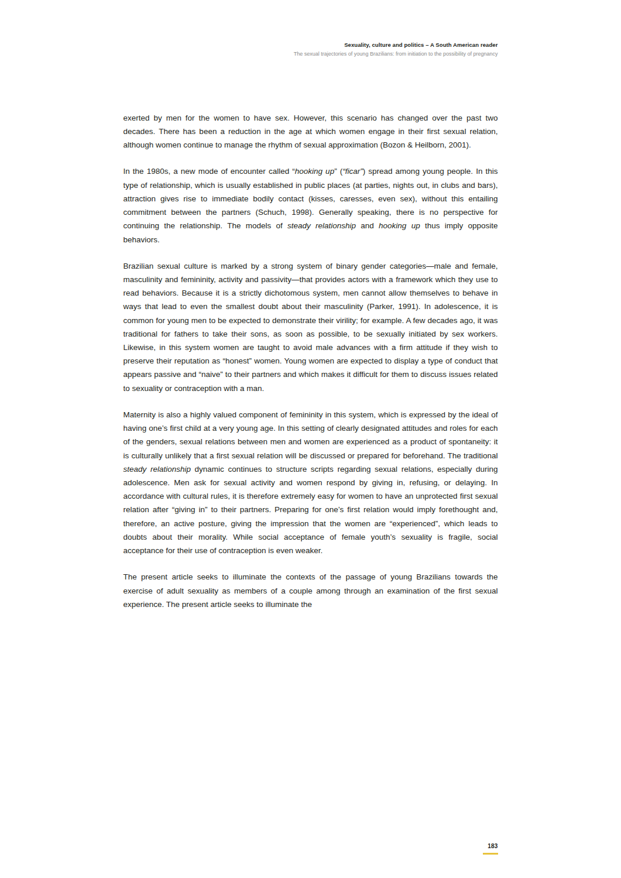Sexuality, culture and politics – A South American reader
The sexual trajectories of young Brazilians: from initiation to the possibility of pregnancy
exerted by men for the women to have sex. However, this scenario has changed over the past two decades. There has been a reduction in the age at which women engage in their first sexual relation, although women continue to manage the rhythm of sexual approximation (Bozon & Heilborn, 2001).
In the 1980s, a new mode of encounter called “hooking up” (“ficar”) spread among young people. In this type of relationship, which is usually established in public places (at parties, nights out, in clubs and bars), attraction gives rise to immediate bodily contact (kisses, caresses, even sex), without this entailing commitment between the partners (Schuch, 1998). Generally speaking, there is no perspective for continuing the relationship. The models of steady relationship and hooking up thus imply opposite behaviors.
Brazilian sexual culture is marked by a strong system of binary gender categories—male and female, masculinity and femininity, activity and passivity—that provides actors with a framework which they use to read behaviors. Because it is a strictly dichotomous system, men cannot allow themselves to behave in ways that lead to even the smallest doubt about their masculinity (Parker, 1991). In adolescence, it is common for young men to be expected to demonstrate their virility; for example. A few decades ago, it was traditional for fathers to take their sons, as soon as possible, to be sexually initiated by sex workers. Likewise, in this system women are taught to avoid male advances with a firm attitude if they wish to preserve their reputation as “honest” women. Young women are expected to display a type of conduct that appears passive and “naive” to their partners and which makes it difficult for them to discuss issues related to sexuality or contraception with a man.
Maternity is also a highly valued component of femininity in this system, which is expressed by the ideal of having one’s first child at a very young age. In this setting of clearly designated attitudes and roles for each of the genders, sexual relations between men and women are experienced as a product of spontaneity: it is culturally unlikely that a first sexual relation will be discussed or prepared for beforehand. The traditional steady relationship dynamic continues to structure scripts regarding sexual relations, especially during adolescence. Men ask for sexual activity and women respond by giving in, refusing, or delaying. In accordance with cultural rules, it is therefore extremely easy for women to have an unprotected first sexual relation after “giving in” to their partners. Preparing for one’s first relation would imply forethought and, therefore, an active posture, giving the impression that the women are “experienced”, which leads to doubts about their morality. While social acceptance of female youth’s sexuality is fragile, social acceptance for their use of contraception is even weaker.
The present article seeks to illuminate the contexts of the passage of young Brazilians towards the exercise of adult sexuality as members of a couple among through an examination of the first sexual experience. The present article seeks to illuminate the
183